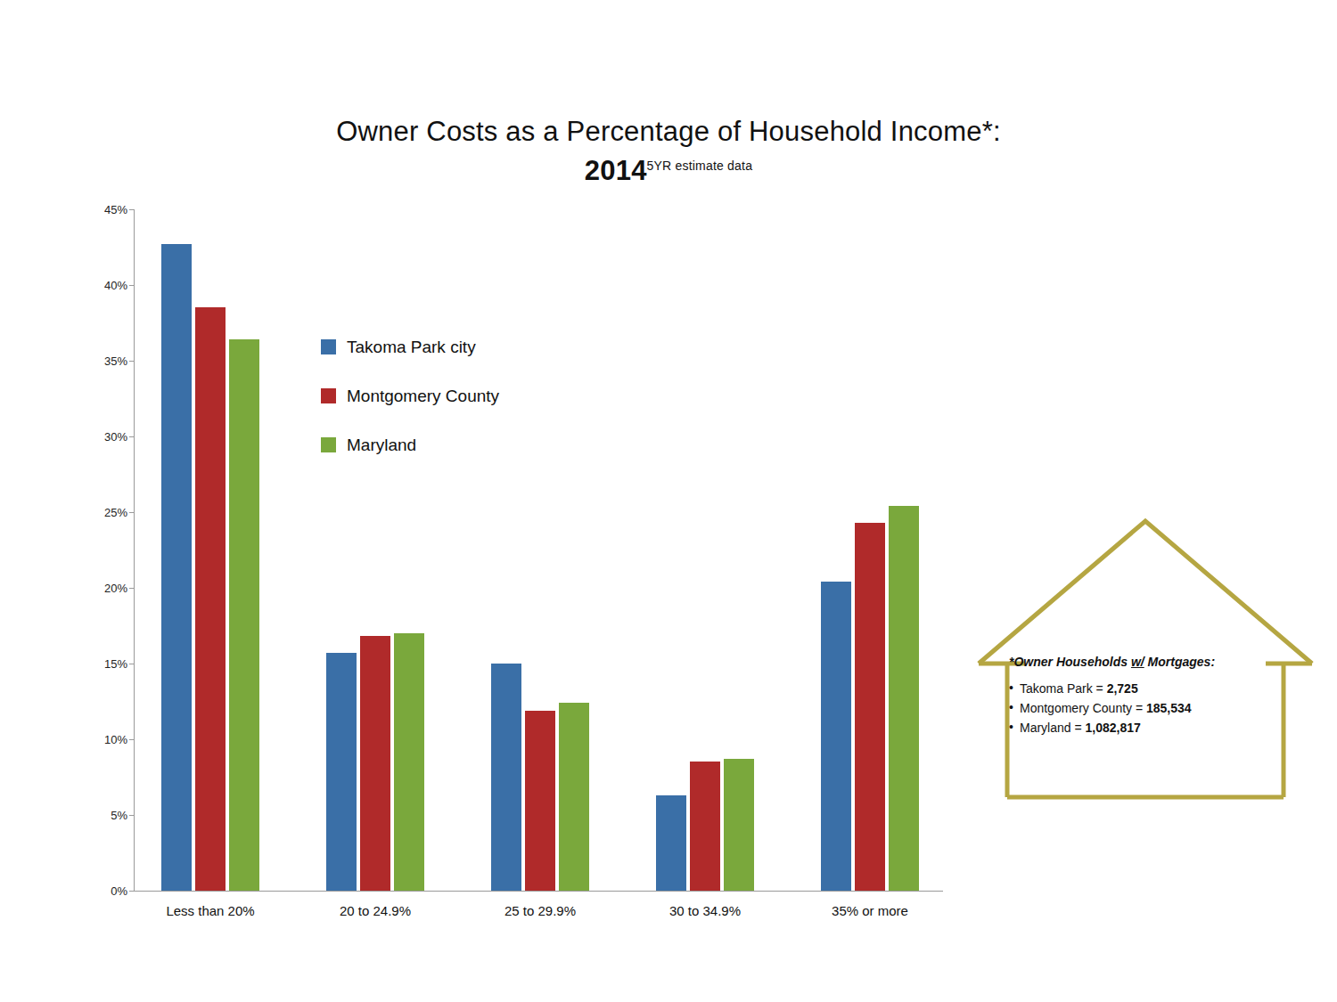Owner Costs as a Percentage of Household Income*: 20145YR estimate data
45%
40%
35%
30%
25%
20%
15%
10%
5%
0%
Group 1: Less than 20% (42.7 / 38.5 / 36.4)
Less than 20%
20 to 24.9%
25 to 29.9%
30 to 34.9%
35% or more
Takoma Park city
Montgomery County
Maryland
*Owner Households w/ Mortgages:
Takoma Park = 2,725
Montgomery County = 185,534
Maryland = 1,082,817